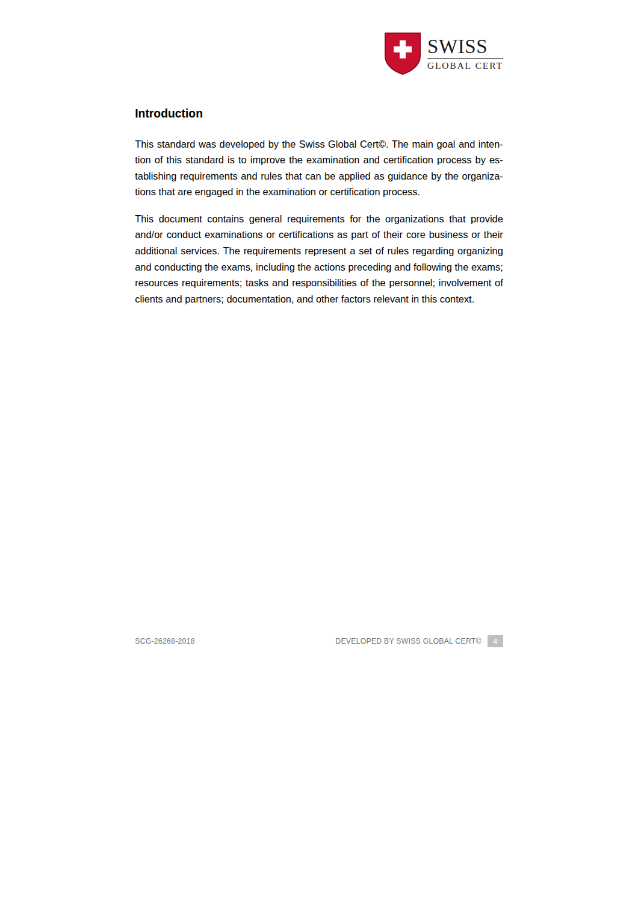SWISS
GLOBAL CERT
Introduction
This standard was developed by the Swiss Global Cert©. The main goal and intention of this standard is to improve the examination and certification process by establishing requirements and rules that can be applied as guidance by the organizations that are engaged in the examination or certification process.
This document contains general requirements for the organizations that provide and/or conduct examinations or certifications as part of their core business or their additional services. The requirements represent a set of rules regarding organizing and conducting the exams, including the actions preceding and following the exams; resources requirements; tasks and responsibilities of the personnel; involvement of clients and partners; documentation, and other factors relevant in this context.
SCG-26268-2018 DEVELOPED BY SWISS GLOBAL CERT© 4